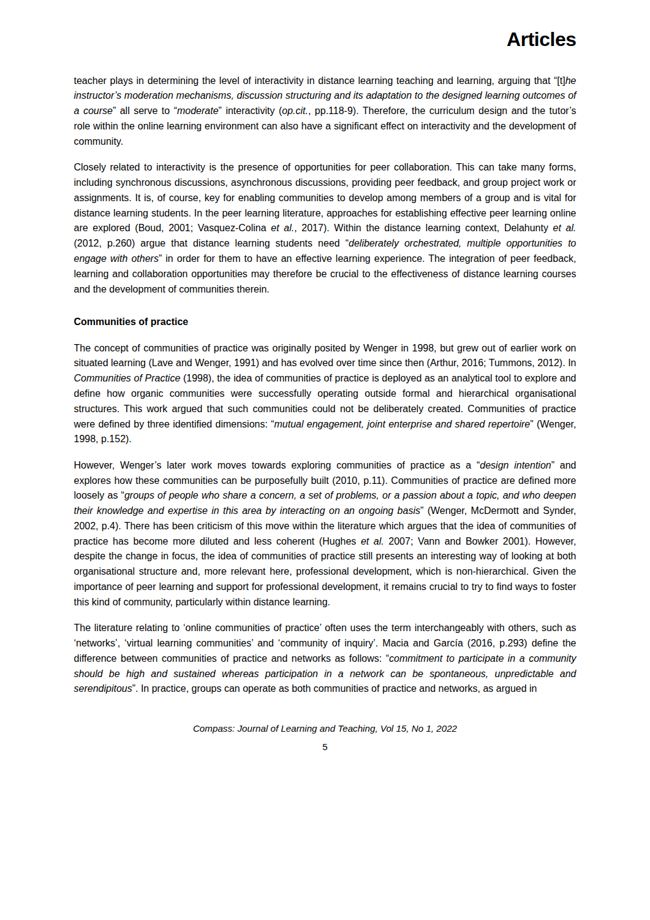Articles
teacher plays in determining the level of interactivity in distance learning teaching and learning, arguing that “[t]he instructor’s moderation mechanisms, discussion structuring and its adaptation to the designed learning outcomes of a course” all serve to “moderate” interactivity (op.cit., pp.118-9). Therefore, the curriculum design and the tutor’s role within the online learning environment can also have a significant effect on interactivity and the development of community.
Closely related to interactivity is the presence of opportunities for peer collaboration. This can take many forms, including synchronous discussions, asynchronous discussions, providing peer feedback, and group project work or assignments. It is, of course, key for enabling communities to develop among members of a group and is vital for distance learning students. In the peer learning literature, approaches for establishing effective peer learning online are explored (Boud, 2001; Vasquez-Colina et al., 2017). Within the distance learning context, Delahunty et al. (2012, p.260) argue that distance learning students need “deliberately orchestrated, multiple opportunities to engage with others” in order for them to have an effective learning experience. The integration of peer feedback, learning and collaboration opportunities may therefore be crucial to the effectiveness of distance learning courses and the development of communities therein.
Communities of practice
The concept of communities of practice was originally posited by Wenger in 1998, but grew out of earlier work on situated learning (Lave and Wenger, 1991) and has evolved over time since then (Arthur, 2016; Tummons, 2012). In Communities of Practice (1998), the idea of communities of practice is deployed as an analytical tool to explore and define how organic communities were successfully operating outside formal and hierarchical organisational structures. This work argued that such communities could not be deliberately created. Communities of practice were defined by three identified dimensions: “mutual engagement, joint enterprise and shared repertoire” (Wenger, 1998, p.152).
However, Wenger’s later work moves towards exploring communities of practice as a “design intention” and explores how these communities can be purposefully built (2010, p.11). Communities of practice are defined more loosely as “groups of people who share a concern, a set of problems, or a passion about a topic, and who deepen their knowledge and expertise in this area by interacting on an ongoing basis” (Wenger, McDermott and Synder, 2002, p.4). There has been criticism of this move within the literature which argues that the idea of communities of practice has become more diluted and less coherent (Hughes et al. 2007; Vann and Bowker 2001). However, despite the change in focus, the idea of communities of practice still presents an interesting way of looking at both organisational structure and, more relevant here, professional development, which is non-hierarchical. Given the importance of peer learning and support for professional development, it remains crucial to try to find ways to foster this kind of community, particularly within distance learning.
The literature relating to ‘online communities of practice’ often uses the term interchangeably with others, such as ‘networks’, ‘virtual learning communities’ and ‘community of inquiry’. Macia and García (2016, p.293) define the difference between communities of practice and networks as follows: “commitment to participate in a community should be high and sustained whereas participation in a network can be spontaneous, unpredictable and serendipitous”. In practice, groups can operate as both communities of practice and networks, as argued in
Compass: Journal of Learning and Teaching, Vol 15, No 1, 2022
5